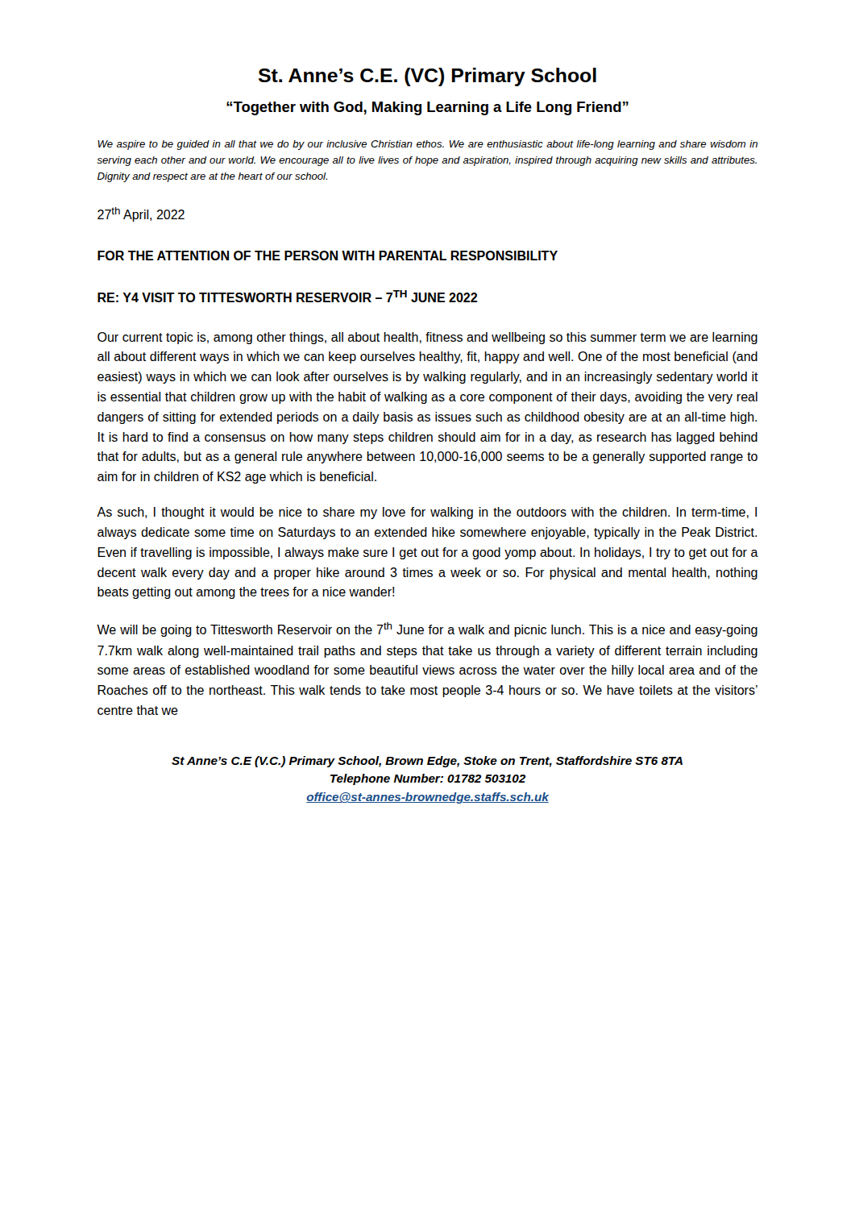St. Anne’s C.E. (VC) Primary School
“Together with God, Making Learning a Life Long Friend”
We aspire to be guided in all that we do by our inclusive Christian ethos. We are enthusiastic about life-long learning and share wisdom in serving each other and our world. We encourage all to live lives of hope and aspiration, inspired through acquiring new skills and attributes. Dignity and respect are at the heart of our school.
27th April, 2022
FOR THE ATTENTION OF THE PERSON WITH PARENTAL RESPONSIBILITY
RE: Y4 VISIT TO TITTESWORTH RESERVOIR – 7TH JUNE 2022
Our current topic is, among other things, all about health, fitness and wellbeing so this summer term we are learning all about different ways in which we can keep ourselves healthy, fit, happy and well. One of the most beneficial (and easiest) ways in which we can look after ourselves is by walking regularly, and in an increasingly sedentary world it is essential that children grow up with the habit of walking as a core component of their days, avoiding the very real dangers of sitting for extended periods on a daily basis as issues such as childhood obesity are at an all-time high. It is hard to find a consensus on how many steps children should aim for in a day, as research has lagged behind that for adults, but as a general rule anywhere between 10,000-16,000 seems to be a generally supported range to aim for in children of KS2 age which is beneficial.
As such, I thought it would be nice to share my love for walking in the outdoors with the children. In term-time, I always dedicate some time on Saturdays to an extended hike somewhere enjoyable, typically in the Peak District. Even if travelling is impossible, I always make sure I get out for a good yomp about. In holidays, I try to get out for a decent walk every day and a proper hike around 3 times a week or so. For physical and mental health, nothing beats getting out among the trees for a nice wander!
We will be going to Tittesworth Reservoir on the 7th June for a walk and picnic lunch. This is a nice and easy-going 7.7km walk along well-maintained trail paths and steps that take us through a variety of different terrain including some areas of established woodland for some beautiful views across the water over the hilly local area and of the Roaches off to the northeast. This walk tends to take most people 3-4 hours or so. We have toilets at the visitors’ centre that we
St Anne’s C.E (V.C.) Primary School, Brown Edge, Stoke on Trent, Staffordshire ST6 8TA
Telephone Number: 01782 503102
office@st-annes-brownedge.staffs.sch.uk